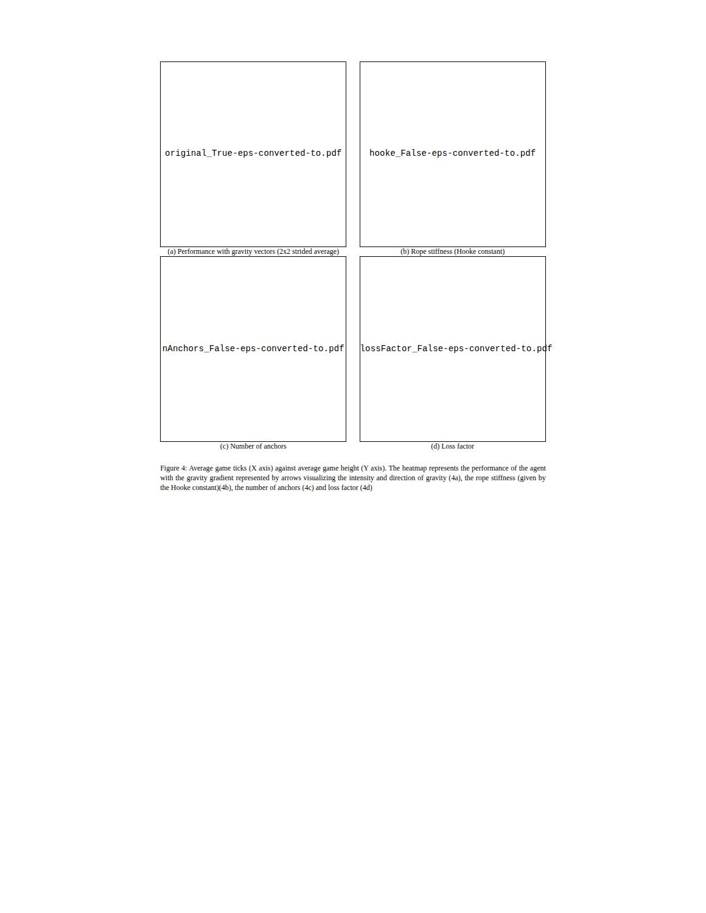| original_True-eps-converted-to.pdf | | hooke_False-eps-converted-to.pdf |
| (a) Performance with gravity vectors (2x2 strided average) | | (b) Rope stiffness (Hooke constant) |
| nAnchors_False-eps-converted-to.pdf | | lossFactor_False-eps-converted-to.pdf |
| (c) Number of anchors | | (d) Loss factor |
Figure 4: Average game ticks (X axis) against average game height (Y axis). The heatmap represents the performance of the agent with the gravity gradient represented by arrows visualizing the intensity and direction of gravity (4a), the rope stiffness (given by the Hooke constant)(4b), the number of anchors (4c) and loss factor (4d)